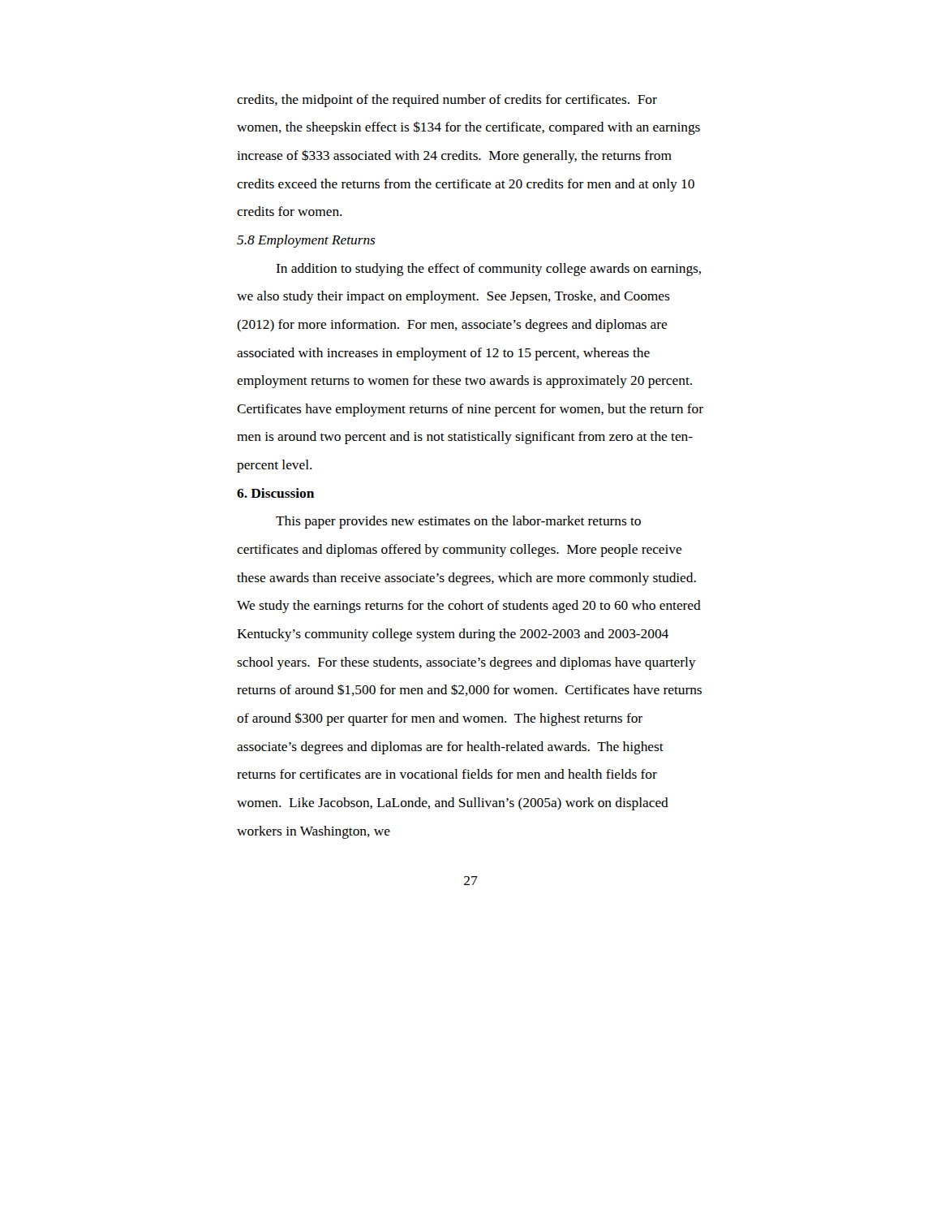credits, the midpoint of the required number of credits for certificates. For women, the sheepskin effect is $134 for the certificate, compared with an earnings increase of $333 associated with 24 credits. More generally, the returns from credits exceed the returns from the certificate at 20 credits for men and at only 10 credits for women.
5.8 Employment Returns
In addition to studying the effect of community college awards on earnings, we also study their impact on employment. See Jepsen, Troske, and Coomes (2012) for more information. For men, associate’s degrees and diplomas are associated with increases in employment of 12 to 15 percent, whereas the employment returns to women for these two awards is approximately 20 percent. Certificates have employment returns of nine percent for women, but the return for men is around two percent and is not statistically significant from zero at the ten-percent level.
6. Discussion
This paper provides new estimates on the labor-market returns to certificates and diplomas offered by community colleges. More people receive these awards than receive associate’s degrees, which are more commonly studied. We study the earnings returns for the cohort of students aged 20 to 60 who entered Kentucky’s community college system during the 2002-2003 and 2003-2004 school years. For these students, associate’s degrees and diplomas have quarterly returns of around $1,500 for men and $2,000 for women. Certificates have returns of around $300 per quarter for men and women. The highest returns for associate’s degrees and diplomas are for health-related awards. The highest returns for certificates are in vocational fields for men and health fields for women. Like Jacobson, LaLonde, and Sullivan’s (2005a) work on displaced workers in Washington, we
27